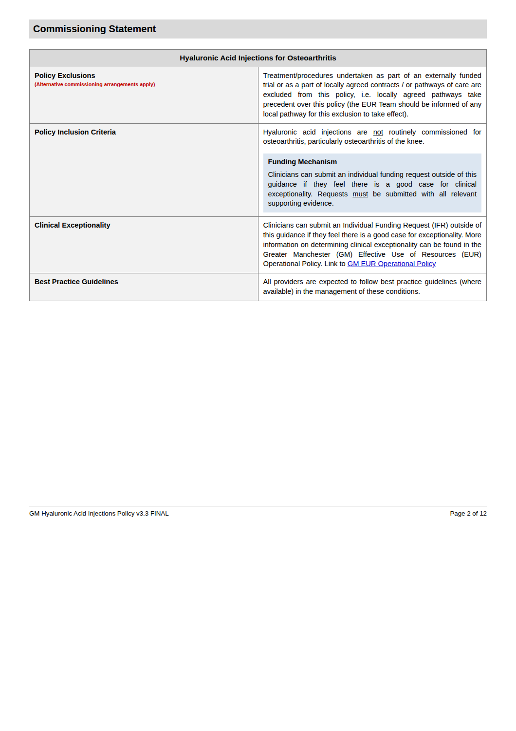Commissioning Statement
| Hyaluronic Acid Injections for Osteoarthritis |
| --- |
| Policy Exclusions (Alternative commissioning arrangements apply) | Treatment/procedures undertaken as part of an externally funded trial or as a part of locally agreed contracts / or pathways of care are excluded from this policy, i.e. locally agreed pathways take precedent over this policy (the EUR Team should be informed of any local pathway for this exclusion to take effect). |
| Policy Inclusion Criteria | Hyaluronic acid injections are not routinely commissioned for osteoarthritis, particularly osteoarthritis of the knee. Funding Mechanism Clinicians can submit an individual funding request outside of this guidance if they feel there is a good case for clinical exceptionality. Requests must be submitted with all relevant supporting evidence. |
| Clinical Exceptionality | Clinicians can submit an Individual Funding Request (IFR) outside of this guidance if they feel there is a good case for exceptionality. More information on determining clinical exceptionality can be found in the Greater Manchester (GM) Effective Use of Resources (EUR) Operational Policy. Link to GM EUR Operational Policy |
| Best Practice Guidelines | All providers are expected to follow best practice guidelines (where available) in the management of these conditions. |
GM Hyaluronic Acid Injections Policy v3.3 FINAL Page 2 of 12